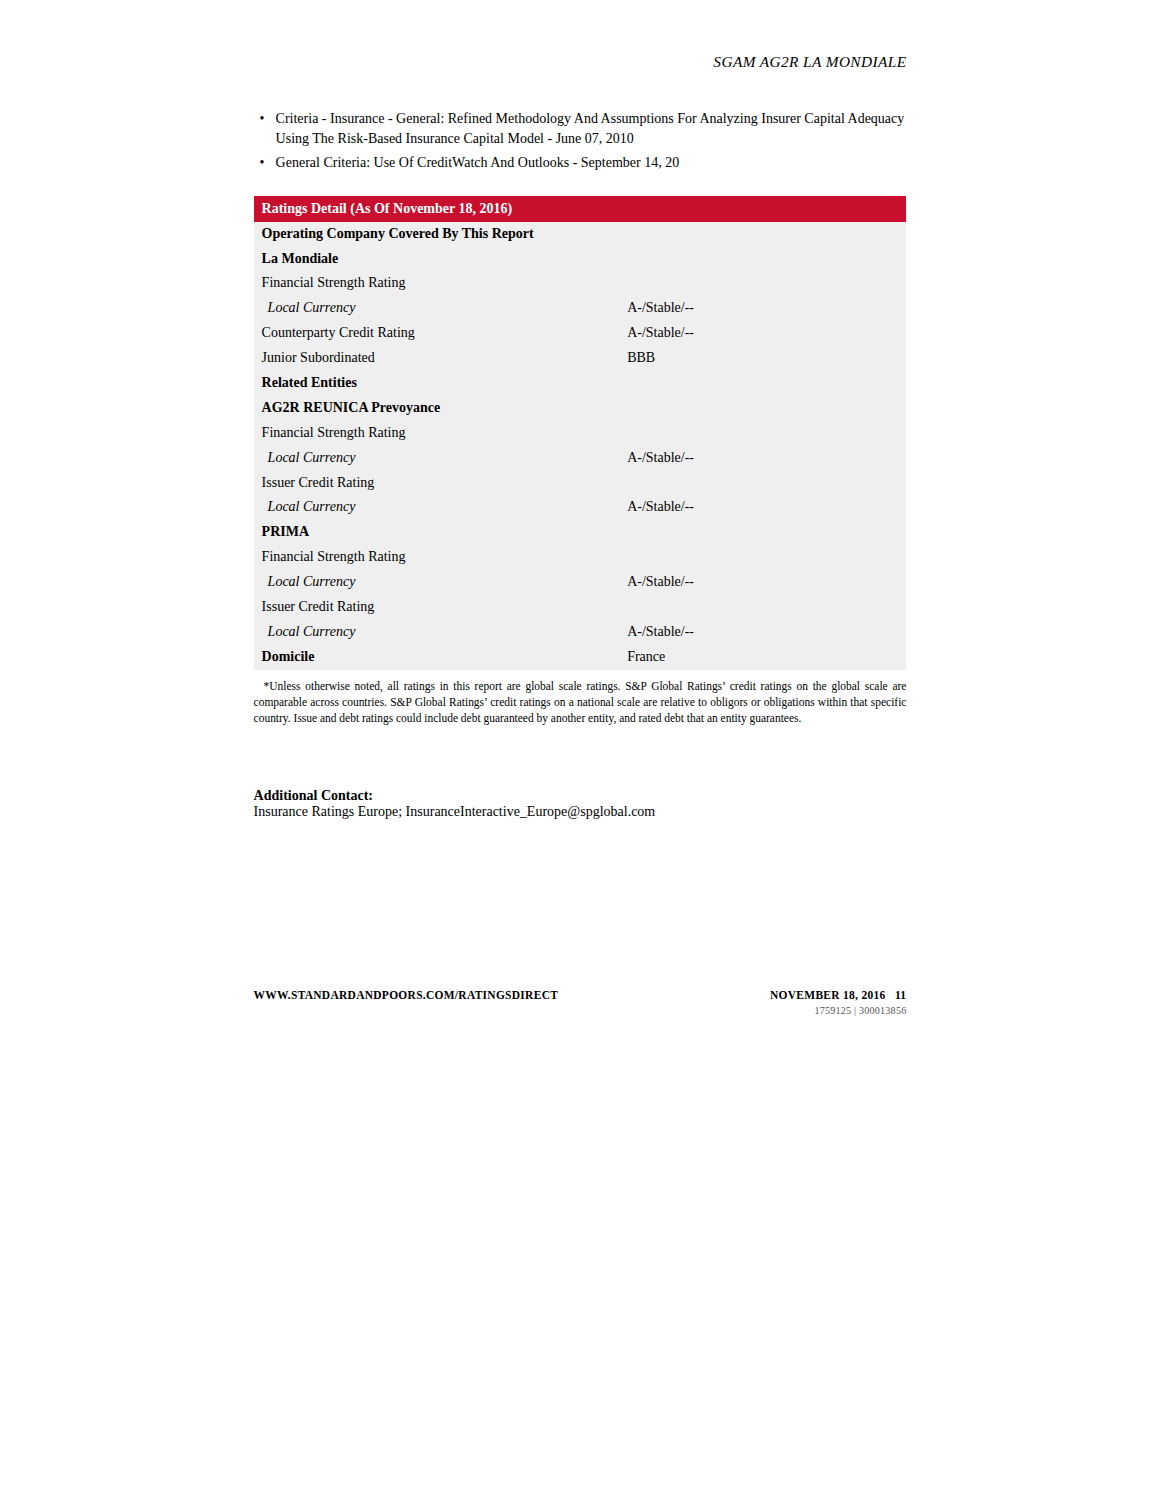SGAM AG2R LA MONDIALE
Criteria - Insurance - General: Refined Methodology And Assumptions For Analyzing Insurer Capital Adequacy Using The Risk-Based Insurance Capital Model - June 07, 2010
General Criteria: Use Of CreditWatch And Outlooks - September 14, 20
Ratings Detail (As Of November 18, 2016)
| Operating Company Covered By This Report |
| La Mondiale |
| Financial Strength Rating | |
| Local Currency | A-/Stable/-- |
| Counterparty Credit Rating | A-/Stable/-- |
| Junior Subordinated | BBB |
| Related Entities |
| AG2R REUNICA Prevoyance |
| Financial Strength Rating | |
| Local Currency | A-/Stable/-- |
| Issuer Credit Rating | |
| Local Currency | A-/Stable/-- |
| PRIMA |
| Financial Strength Rating | |
| Local Currency | A-/Stable/-- |
| Issuer Credit Rating | |
| Local Currency | A-/Stable/-- |
| Domicile | France |
*Unless otherwise noted, all ratings in this report are global scale ratings. S&P Global Ratings’ credit ratings on the global scale are comparable across countries. S&P Global Ratings’ credit ratings on a national scale are relative to obligors or obligations within that specific country. Issue and debt ratings could include debt guaranteed by another entity, and rated debt that an entity guarantees.
Additional Contact:
Insurance Ratings Europe; InsuranceInteractive_Europe@spglobal.com
WWW.STANDARDANDPOORS.COM/RATINGSDIRECT NOVEMBER 18, 2016 11
1759125 | 300013856